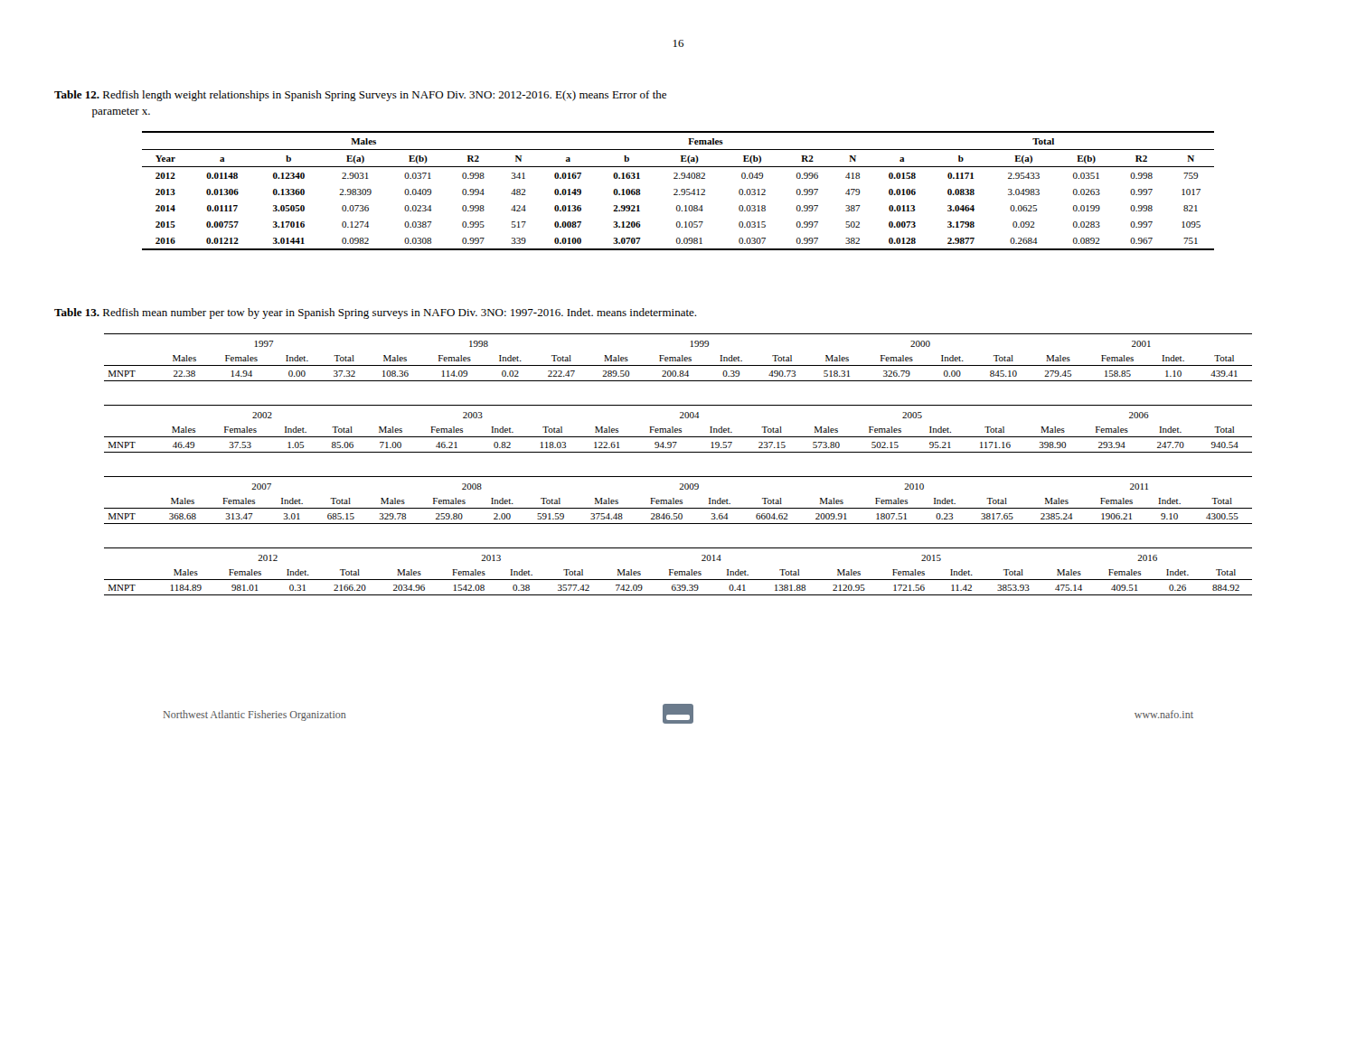16
Table 12. Redfish length weight relationships in Spanish Spring Surveys in NAFO Div. 3NO: 2012-2016. E(x) means Error of the parameter x.
| | Males | Females | Total |
| --- | --- | --- | --- |
| Year | a | b | E(a) | E(b) | R2 | N | a | b | E(a) | E(b) | R2 | N | a | b | E(a) | E(b) | R2 | N |
| 2012 | 0.01148 | 0.12340 | 2.9031 | 0.0371 | 0.998 | 341 | 0.0167 | 0.1631 | 2.94082 | 0.049 | 0.996 | 418 | 0.0158 | 0.1171 | 2.95433 | 0.0351 | 0.998 | 759 |
| 2013 | 0.01306 | 0.13360 | 2.98309 | 0.0409 | 0.994 | 482 | 0.0149 | 0.1068 | 2.95412 | 0.0312 | 0.997 | 479 | 0.0106 | 0.0838 | 3.04983 | 0.0263 | 0.997 | 1017 |
| 2014 | 0.01117 | 3.05050 | 0.0736 | 0.0234 | 0.998 | 424 | 0.0136 | 2.9921 | 0.1084 | 0.0318 | 0.997 | 387 | 0.0113 | 3.0464 | 0.0625 | 0.0199 | 0.998 | 821 |
| 2015 | 0.00757 | 3.17016 | 0.1274 | 0.0387 | 0.995 | 517 | 0.0087 | 3.1206 | 0.1057 | 0.0315 | 0.997 | 502 | 0.0073 | 3.1798 | 0.092 | 0.0283 | 0.997 | 1095 |
| 2016 | 0.01212 | 3.01441 | 0.0982 | 0.0308 | 0.997 | 339 | 0.0100 | 3.0707 | 0.0981 | 0.0307 | 0.997 | 382 | 0.0128 | 2.9877 | 0.2684 | 0.0892 | 0.967 | 751 |
Table 13. Redfish mean number per tow by year in Spanish Spring surveys in NAFO Div. 3NO: 1997-2016. Indet. means indeterminate.
| | 1997 | 1998 | 1999 | 2000 | 2001 |
| --- | --- | --- | --- | --- | --- |
| | Males | Females | Indet. | Total | Males | Females | Indet. | Total | Males | Females | Indet. | Total | Males | Females | Indet. | Total | Males | Females | Indet. | Total |
| MNPT | 22.38 | 14.94 | 0.00 | 37.32 | 108.36 | 114.09 | 0.02 | 222.47 | 289.50 | 200.84 | 0.39 | 490.73 | 518.31 | 326.79 | 0.00 | 845.10 | 279.45 | 158.85 | 1.10 | 439.41 |
| | 2002 | 2003 | 2004 | 2005 | 2006 |
| --- | --- | --- | --- | --- | --- |
| | Males | Females | Indet. | Total | Males | Females | Indet. | Total | Males | Females | Indet. | Total | Males | Females | Indet. | Total | Males | Females | Indet. | Total |
| MNPT | 46.49 | 37.53 | 1.05 | 85.06 | 71.00 | 46.21 | 0.82 | 118.03 | 122.61 | 94.97 | 19.57 | 237.15 | 573.80 | 502.15 | 95.21 | 1171.16 | 398.90 | 293.94 | 247.70 | 940.54 |
| | 2007 | 2008 | 2009 | 2010 | 2011 |
| --- | --- | --- | --- | --- | --- |
| | Males | Females | Indet. | Total | Males | Females | Indet. | Total | Males | Females | Indet. | Total | Males | Females | Indet. | Total | Males | Females | Indet. | Total |
| MNPT | 368.68 | 313.47 | 3.01 | 685.15 | 329.78 | 259.80 | 2.00 | 591.59 | 3754.48 | 2846.50 | 3.64 | 6604.62 | 2009.91 | 1807.51 | 0.23 | 3817.65 | 2385.24 | 1906.21 | 9.10 | 4300.55 |
| | 2012 | 2013 | 2014 | 2015 | 2016 |
| --- | --- | --- | --- | --- | --- |
| | Males | Females | Indet. | Total | Males | Females | Indet. | Total | Males | Females | Indet. | Total | Males | Females | Indet. | Total | Males | Females | Indet. | Total |
| MNPT | 1184.89 | 981.01 | 0.31 | 2166.20 | 2034.96 | 1542.08 | 0.38 | 3577.42 | 742.09 | 639.39 | 0.41 | 1381.88 | 2120.95 | 1721.56 | 11.42 | 3853.93 | 475.14 | 409.51 | 0.26 | 884.92 |
Northwest Atlantic Fisheries Organization
www.nafo.int